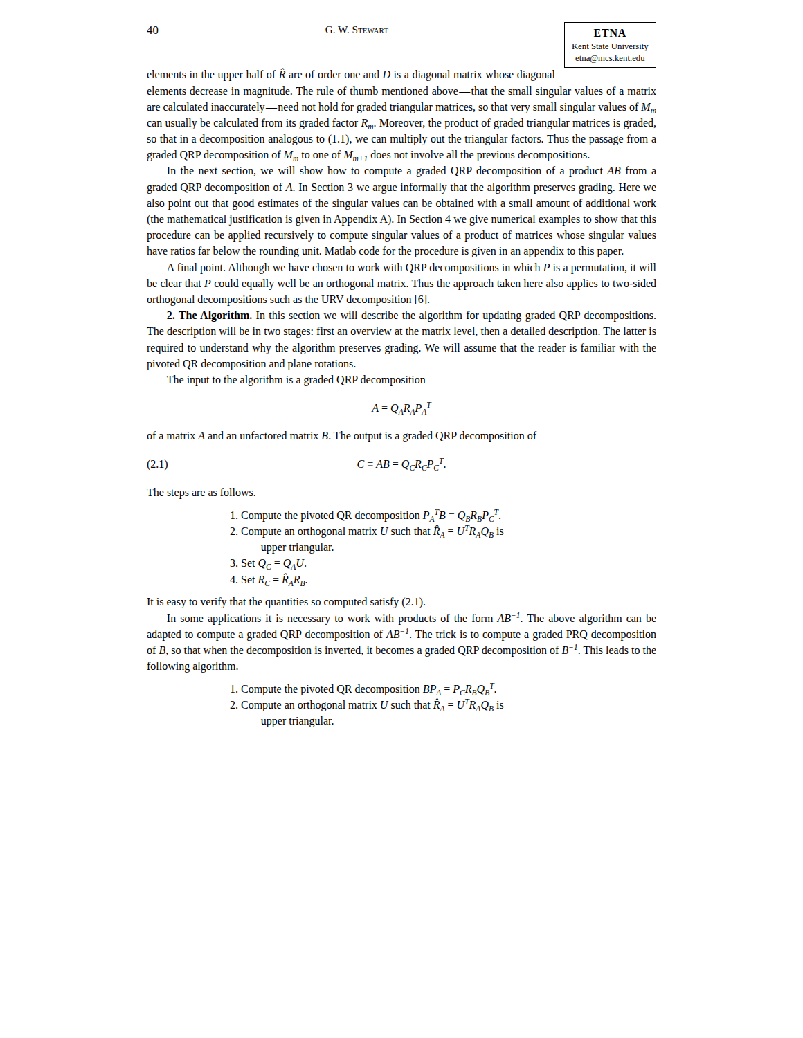ETNA
Kent State University
etna@mcs.kent.edu
40
G. W. Stewart
elements in the upper half of R̂ are of order one and D is a diagonal matrix whose diagonal elements decrease in magnitude. The rule of thumb mentioned above — that the small singular values of a matrix are calculated inaccurately — need not hold for graded triangular matrices, so that very small singular values of Mm can usually be calculated from its graded factor Rm. Moreover, the product of graded triangular matrices is graded, so that in a decomposition analogous to (1.1), we can multiply out the triangular factors. Thus the passage from a graded QRP decomposition of Mm to one of Mm+1 does not involve all the previous decompositions.
In the next section, we will show how to compute a graded QRP decomposition of a product AB from a graded QRP decomposition of A. In Section 3 we argue informally that the algorithm preserves grading. Here we also point out that good estimates of the singular values can be obtained with a small amount of additional work (the mathematical justification is given in Appendix A). In Section 4 we give numerical examples to show that this procedure can be applied recursively to compute singular values of a product of matrices whose singular values have ratios far below the rounding unit. Matlab code for the procedure is given in an appendix to this paper.
A final point. Although we have chosen to work with QRP decompositions in which P is a permutation, it will be clear that P could equally well be an orthogonal matrix. Thus the approach taken here also applies to two-sided orthogonal decompositions such as the URV decomposition [6].
2. The Algorithm. In this section we will describe the algorithm for updating graded QRP decompositions. The description will be in two stages: first an overview at the matrix level, then a detailed description. The latter is required to understand why the algorithm preserves grading. We will assume that the reader is familiar with the pivoted QR decomposition and plane rotations.
The input to the algorithm is a graded QRP decomposition
A = QARAPAT
of a matrix A and an unfactored matrix B. The output is a graded QRP decomposition of
(2.1) C ≡ AB = QCRCPCT.
The steps are as follows.
1. Compute the pivoted QR decomposition PATB = QBRBPCT.
2. Compute an orthogonal matrix U such that R̂A = UTRAQB is upper triangular.
3. Set QC = QAU.
4. Set RC = R̂ARB.
It is easy to verify that the quantities so computed satisfy (2.1).
In some applications it is necessary to work with products of the form AB−1. The above algorithm can be adapted to compute a graded QRP decomposition of AB−1. The trick is to compute a graded PRQ decomposition of B, so that when the decomposition is inverted, it becomes a graded QRP decomposition of B−1. This leads to the following algorithm.
1. Compute the pivoted QR decomposition BPA = PCRBQBT.
2. Compute an orthogonal matrix U such that R̂A = UTRAQB is upper triangular.